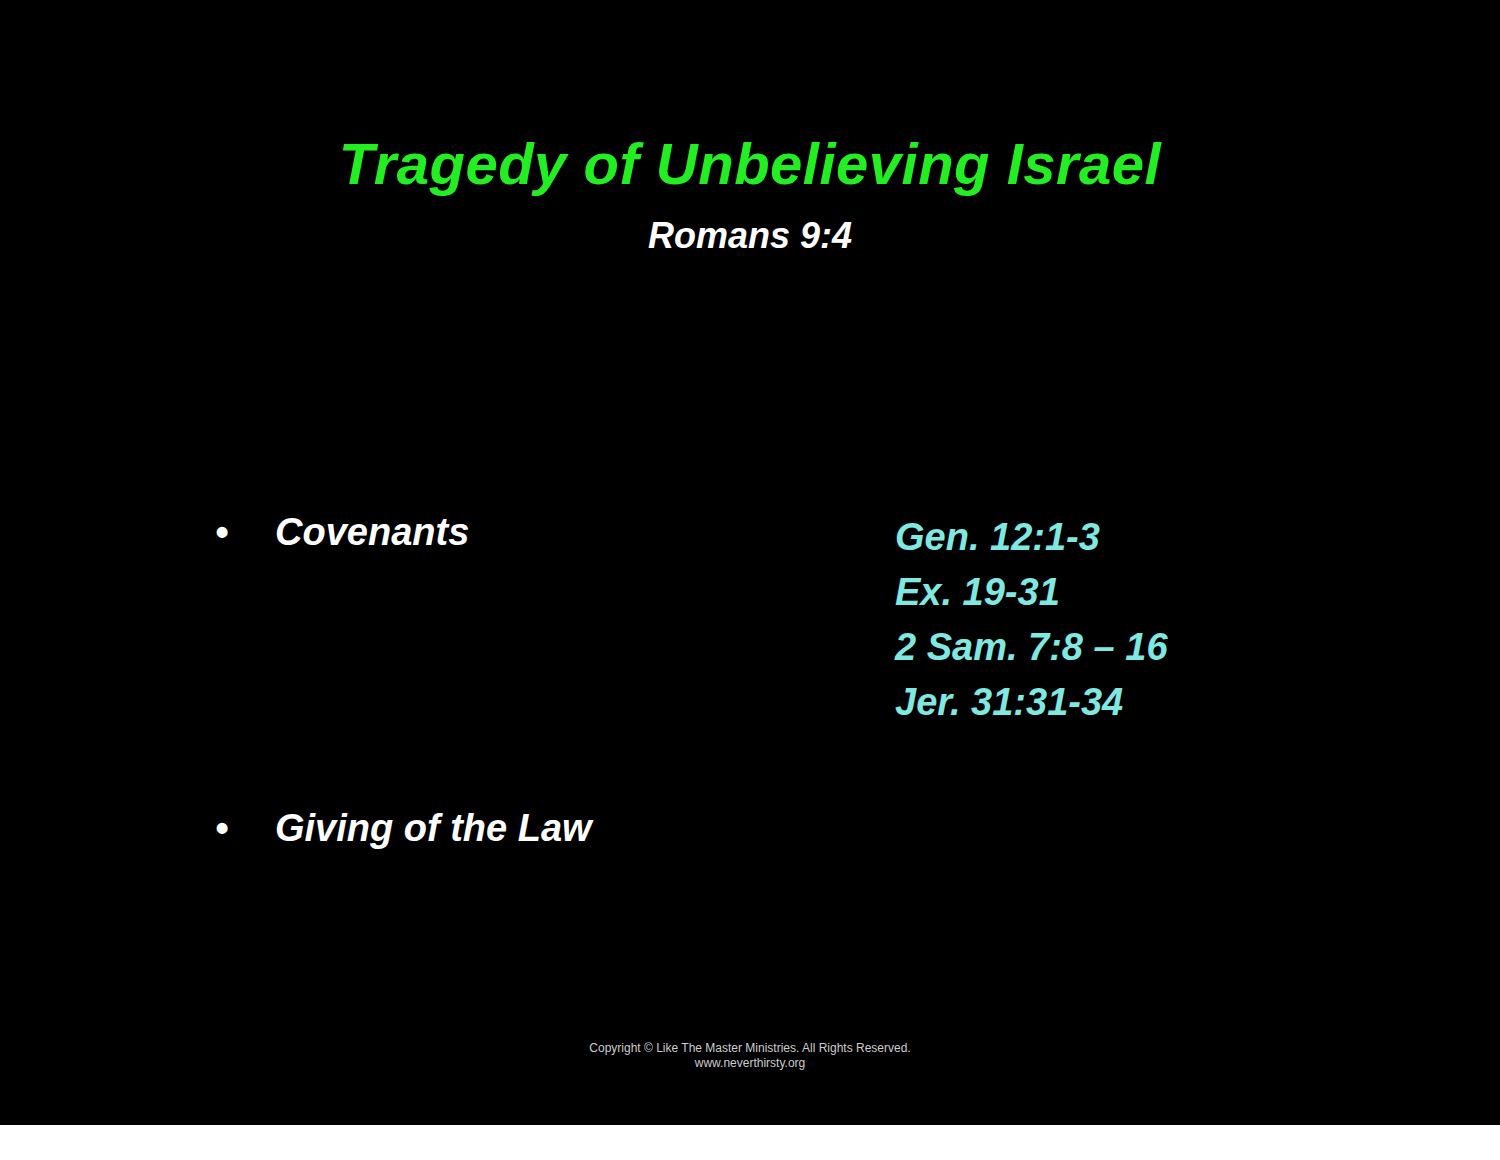Tragedy of Unbelieving Israel
Romans 9:4
Covenants
Giving of the Law
Gen. 12:1-3
Ex. 19-31
2 Sam. 7:8 – 16
Jer. 31:31-34
Copyright © Like The Master Ministries. All Rights Reserved.
www.neverthirsty.org